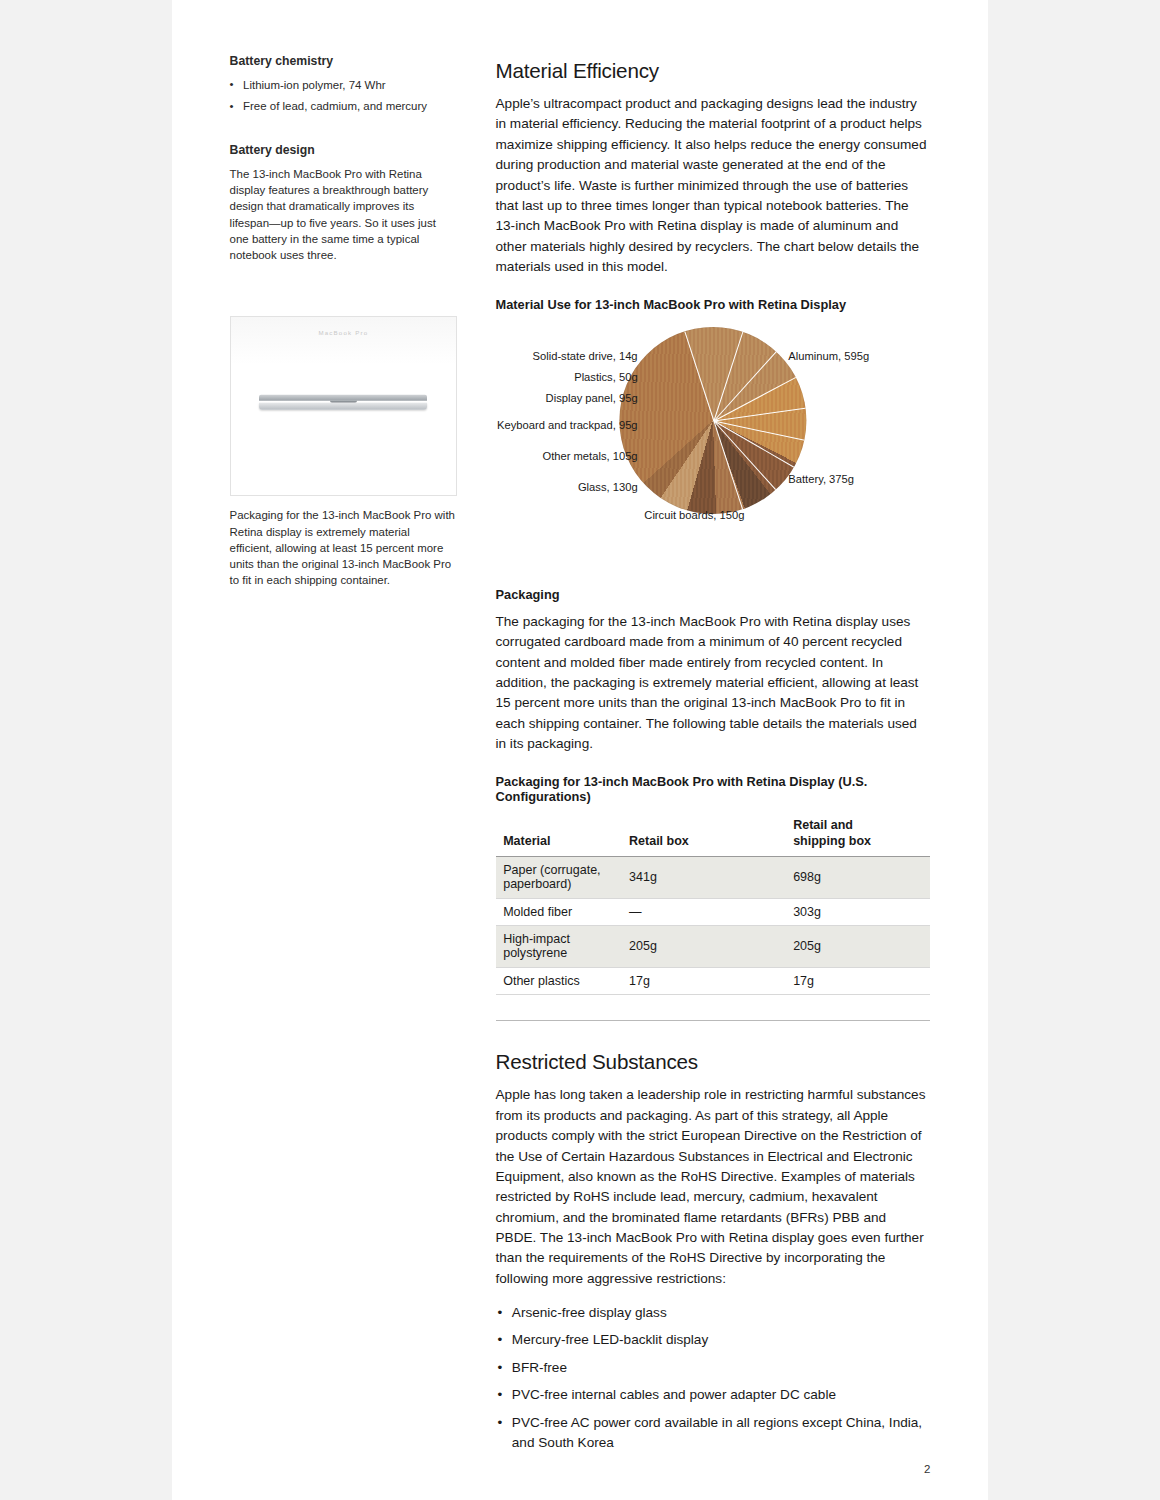Battery chemistry
Lithium-ion polymer, 74 Whr
Free of lead, cadmium, and mercury
Battery design
The 13-inch MacBook Pro with Retina display features a breakthrough battery design that dramatically improves its lifespan—up to five years. So it uses just one battery in the same time a typical notebook uses three.
MacBook Pro
Packaging for the 13-inch MacBook Pro with Retina display is extremely material efficient, allowing at least 15 percent more units than the original 13-inch MacBook Pro to fit in each shipping container.
Material Efficiency
Apple’s ultracompact product and packaging designs lead the industry in material efficiency. Reducing the material footprint of a product helps maximize shipping efficiency. It also helps reduce the energy consumed during production and material waste generated at the end of the product’s life. Waste is further minimized through the use of batteries that last up to three times longer than typical notebook batteries. The 13-inch MacBook Pro with Retina display is made of aluminum and other materials highly desired by recyclers. The chart below details the materials used in this model.
Material Use for 13-inch MacBook Pro with Retina Display
Solid-state drive, 14g
Plastics, 50g
Display panel, 95g
Keyboard and trackpad, 95g
Other metals, 105g
Glass, 130g
Circuit boards, 150g
Aluminum, 595g
Battery, 375g
Packaging
The packaging for the 13-inch MacBook Pro with Retina display uses corrugated cardboard made from a minimum of 40 percent recycled content and molded fiber made entirely from recycled content. In addition, the packaging is extremely material efficient, allowing at least 15 percent more units than the original 13-inch MacBook Pro to fit in each shipping container. The following table details the materials used in its packaging.
Packaging for 13-inch MacBook Pro with Retina Display (U.S. Configurations)
| Material | Retail box | Retail and shipping box |
| --- | --- | --- |
| Paper (corrugate, paperboard) | 341g | 698g |
| Molded fiber | — | 303g |
| High-impact polystyrene | 205g | 205g |
| Other plastics | 17g | 17g |
Restricted Substances
Apple has long taken a leadership role in restricting harmful substances from its products and packaging. As part of this strategy, all Apple products comply with the strict European Directive on the Restriction of the Use of Certain Hazardous Substances in Electrical and Electronic Equipment, also known as the RoHS Directive. Examples of materials restricted by RoHS include lead, mercury, cadmium, hexavalent chromium, and the brominated flame retardants (BFRs) PBB and PBDE. The 13-inch MacBook Pro with Retina display goes even further than the requirements of the RoHS Directive by incorporating the following more aggressive restrictions:
Arsenic-free display glass
Mercury-free LED-backlit display
BFR-free
PVC-free internal cables and power adapter DC cable
PVC-free AC power cord available in all regions except China, India, and South Korea
2